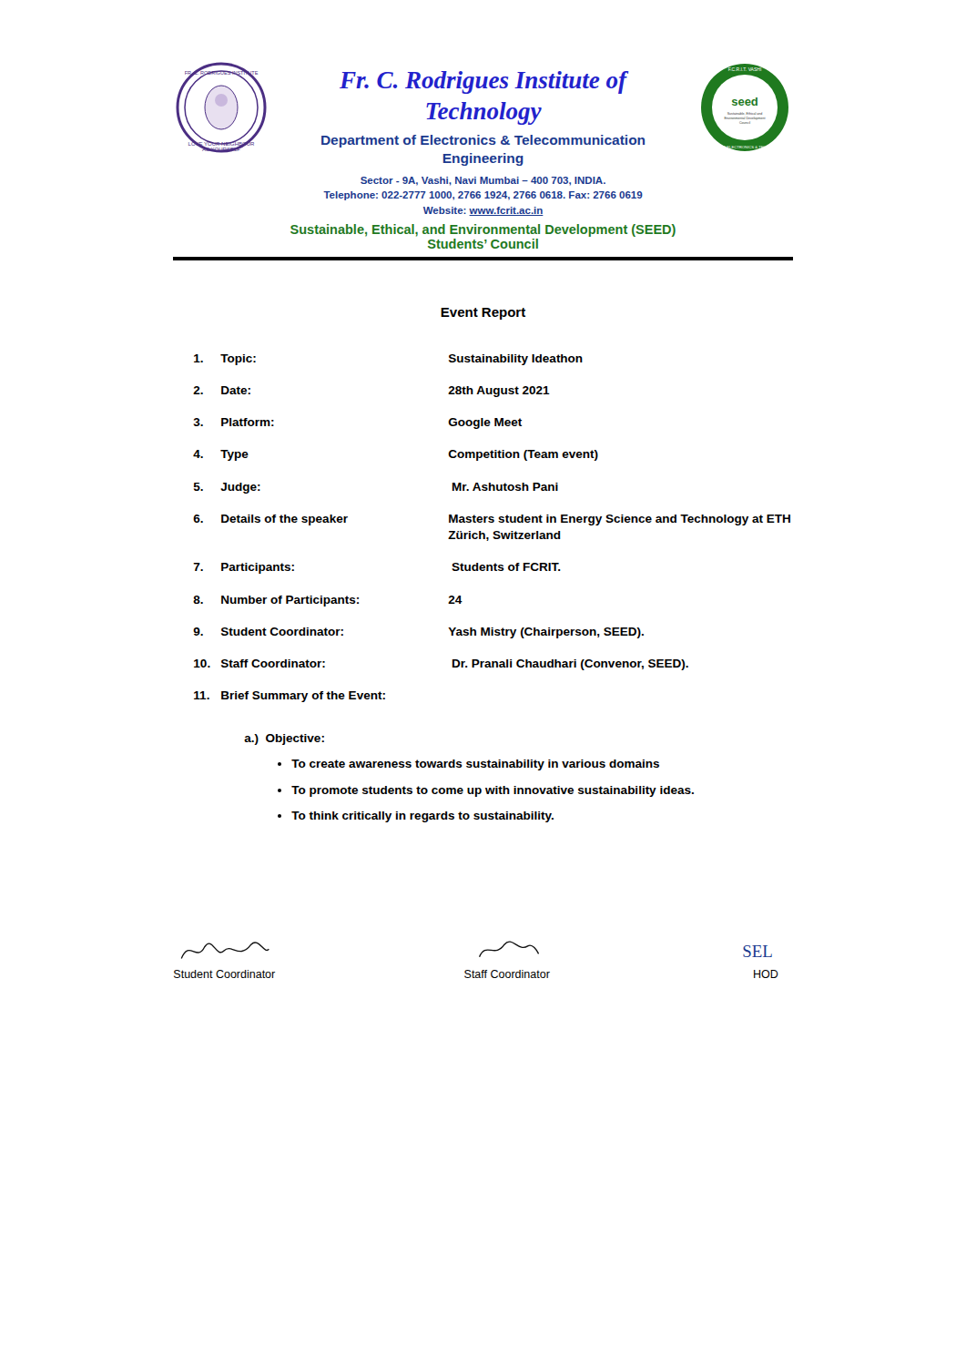Fr. C. Rodrigues Institute of
Technology
Department of Electronics & Telecommunication
Engineering
Sector - 9A, Vashi, Navi Mumbai – 400 703, INDIA.
Telephone: 022-2777 1000, 2766 1924, 2766 0618. Fax: 2766 0619
Website: www.fcrit.ac.in
Sustainable, Ethical, and Environmental Development (SEED) Students’ Council
Event Report
Topic: Sustainability Ideathon
Date: 28th August 2021
Platform: Google Meet
Type Competition (Team event)
Judge: Mr. Ashutosh Pani
Details of the speaker Masters student in Energy Science and Technology at ETH Zürich, Switzerland
Participants: Students of FCRIT.
Number of Participants: 24
Student Coordinator: Yash Mistry (Chairperson, SEED).
Staff Coordinator: Dr. Pranali Chaudhari (Convenor, SEED).
Brief Summary of the Event:
a.) Objective:
To create awareness towards sustainability in various domains
To promote students to come up with innovative sustainability ideas.
To think critically in regards to sustainability.
Student Coordinator
Staff Coordinator
HOD